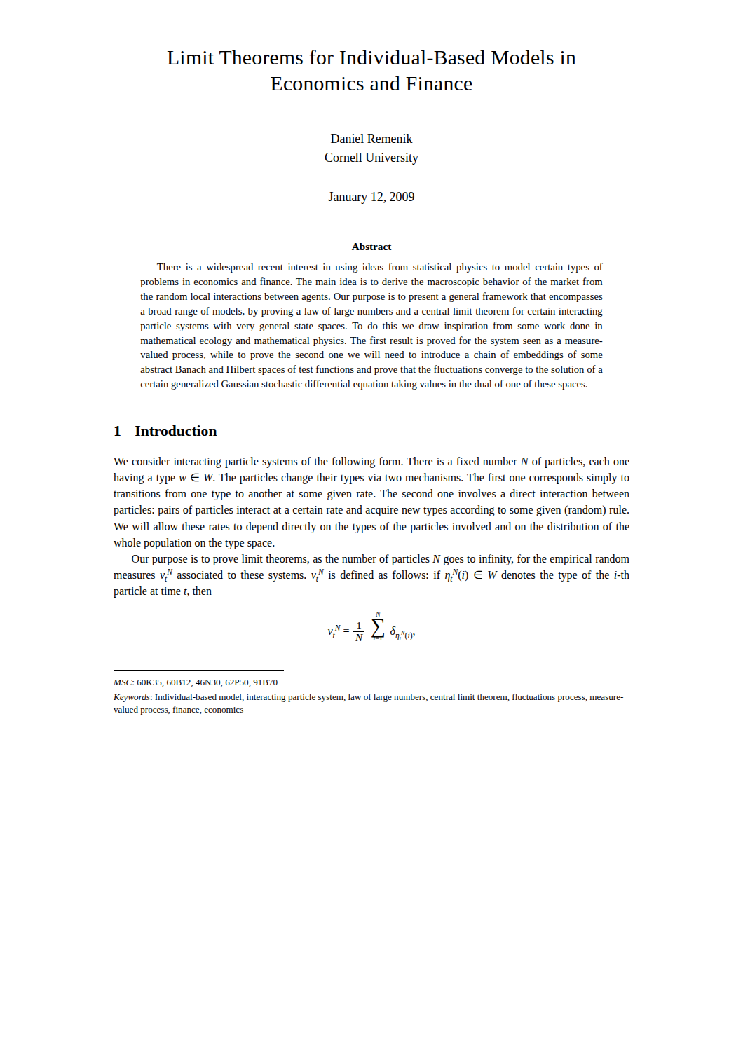Limit Theorems for Individual-Based Models in
Economics and Finance
Daniel Remenik
Cornell University
January 12, 2009
Abstract
There is a widespread recent interest in using ideas from statistical physics to model certain types of problems in economics and finance. The main idea is to derive the macroscopic behavior of the market from the random local interactions between agents. Our purpose is to present a general framework that encompasses a broad range of models, by proving a law of large numbers and a central limit theorem for certain interacting particle systems with very general state spaces. To do this we draw inspiration from some work done in mathematical ecology and mathematical physics. The first result is proved for the system seen as a measure-valued process, while to prove the second one we will need to introduce a chain of embeddings of some abstract Banach and Hilbert spaces of test functions and prove that the fluctuations converge to the solution of a certain generalized Gaussian stochastic differential equation taking values in the dual of one of these spaces.
1 Introduction
We consider interacting particle systems of the following form. There is a fixed number N of particles, each one having a type w ∈ W. The particles change their types via two mechanisms. The first one corresponds simply to transitions from one type to another at some given rate. The second one involves a direct interaction between particles: pairs of particles interact at a certain rate and acquire new types according to some given (random) rule. We will allow these rates to depend directly on the types of the particles involved and on the distribution of the whole population on the type space.
Our purpose is to prove limit theorems, as the number of particles N goes to infinity, for the empirical random measures νtN associated to these systems. νtN is defined as follows: if ηtN(i) ∈ W denotes the type of the i-th particle at time t, then
νtN = 1 N N∑i=1 δηtN(i),
MSC: 60K35, 60B12, 46N30, 62P50, 91B70
Keywords: Individual-based model, interacting particle system, law of large numbers, central limit theorem, fluctuations process, measure-valued process, finance, economics